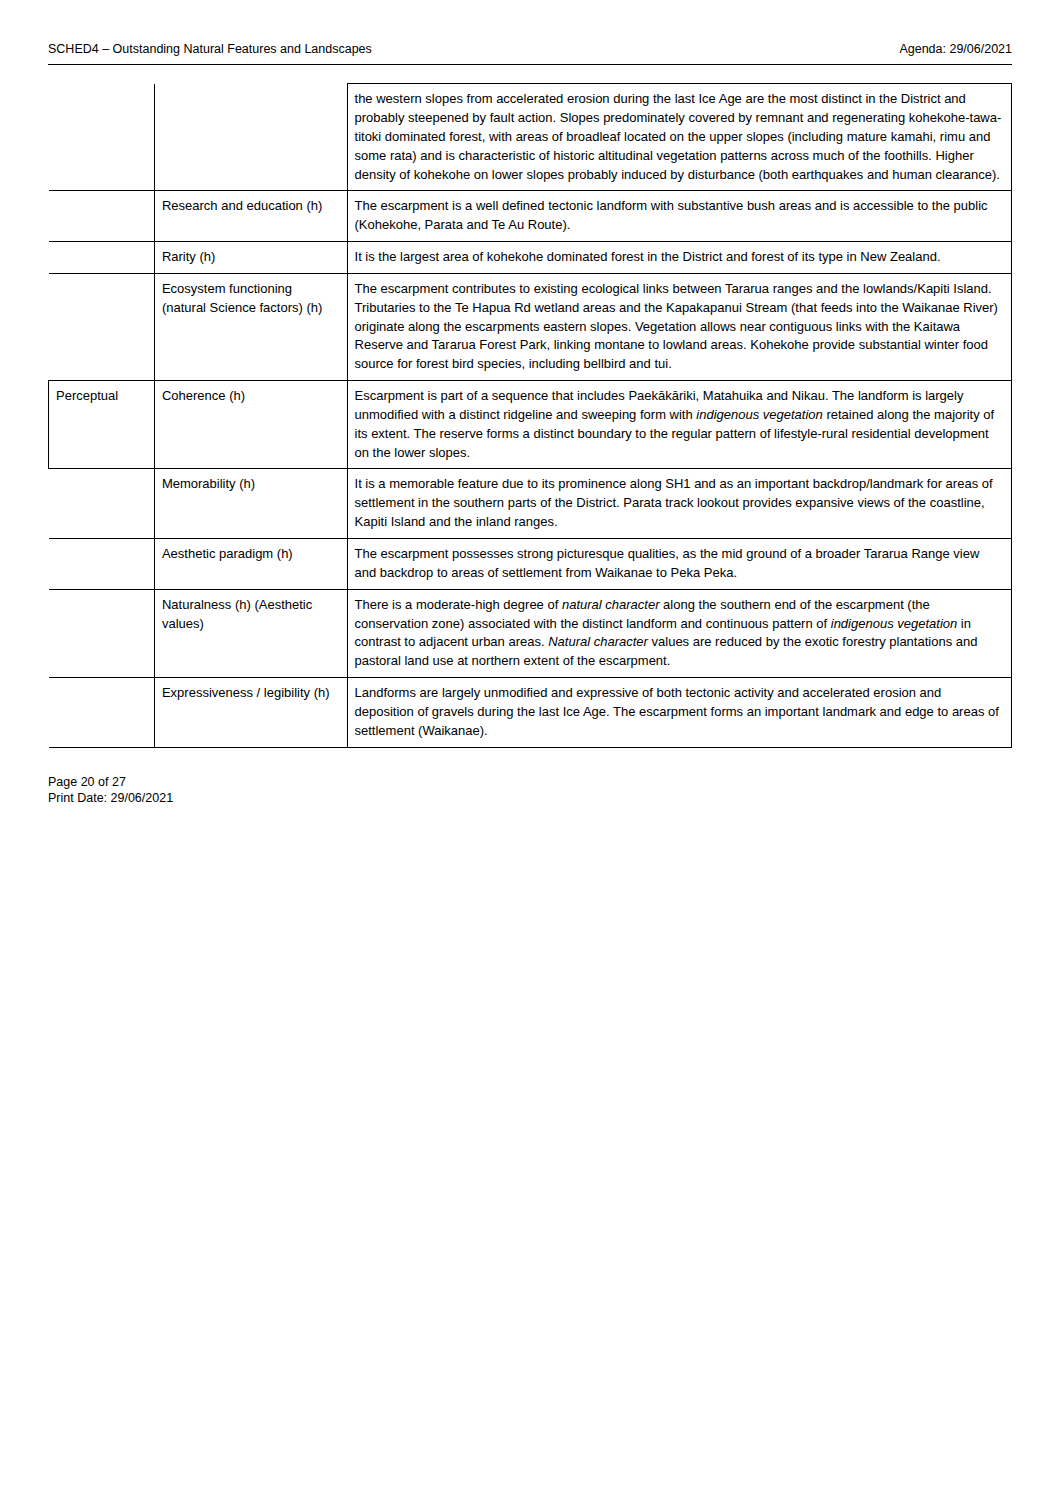SCHED4 – Outstanding Natural Features and Landscapes
Agenda: 29/06/2021
| | | the western slopes from accelerated erosion during the last Ice Age are the most distinct in the District and probably steepened by fault action. Slopes predominately covered by remnant and regenerating kohekohe-tawa-titoki dominated forest, with areas of broadleaf located on the upper slopes (including mature kamahi, rimu and some rata) and is characteristic of historic altitudinal vegetation patterns across much of the foothills. Higher density of kohekohe on lower slopes probably induced by disturbance (both earthquakes and human clearance). |
| | Research and education (h) | The escarpment is a well defined tectonic landform with substantive bush areas and is accessible to the public (Kohekohe, Parata and Te Au Route). |
| | Rarity (h) | It is the largest area of kohekohe dominated forest in the District and forest of its type in New Zealand. |
| | Ecosystem functioning (natural Science factors) (h) | The escarpment contributes to existing ecological links between Tararua ranges and the lowlands/Kapiti Island. Tributaries to the Te Hapua Rd wetland areas and the Kapakapanui Stream (that feeds into the Waikanae River) originate along the escarpments eastern slopes. Vegetation allows near contiguous links with the Kaitawa Reserve and Tararua Forest Park, linking montane to lowland areas. Kohekohe provide substantial winter food source for forest bird species, including bellbird and tui. |
| Perceptual | Coherence (h) | Escarpment is part of a sequence that includes Paekākāriki, Matahuika and Nikau. The landform is largely unmodified with a distinct ridgeline and sweeping form with indigenous vegetation retained along the majority of its extent. The reserve forms a distinct boundary to the regular pattern of lifestyle-rural residential development on the lower slopes. |
| | Memorability (h) | It is a memorable feature due to its prominence along SH1 and as an important backdrop/landmark for areas of settlement in the southern parts of the District. Parata track lookout provides expansive views of the coastline, Kapiti Island and the inland ranges. |
| | Aesthetic paradigm (h) | The escarpment possesses strong picturesque qualities, as the mid ground of a broader Tararua Range view and backdrop to areas of settlement from Waikanae to Peka Peka. |
| | Naturalness (h) (Aesthetic values) | There is a moderate-high degree of natural character along the southern end of the escarpment (the conservation zone) associated with the distinct landform and continuous pattern of indigenous vegetation in contrast to adjacent urban areas. Natural character values are reduced by the exotic forestry plantations and pastoral land use at northern extent of the escarpment. |
| | Expressiveness / legibility (h) | Landforms are largely unmodified and expressive of both tectonic activity and accelerated erosion and deposition of gravels during the last Ice Age. The escarpment forms an important landmark and edge to areas of settlement (Waikanae). |
Page 20 of 27
Print Date: 29/06/2021